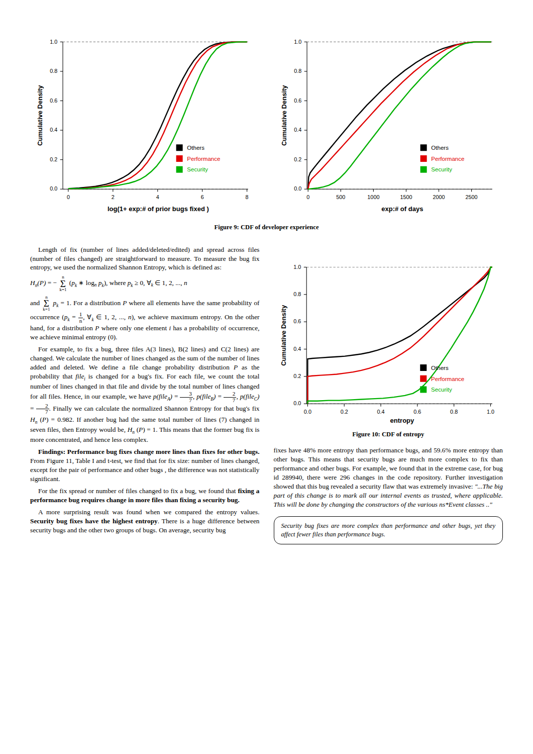0.0 0.2 0.4 0.6 0.8 1.0 0 2 4 6 8 log(1+ exp:# of prior bugs fixed ) Cumulative Density Others Performance Security
0.0 0.2 0.4 0.6 0.8 1.0 0 500 1000 1500 2000 2500 exp:# of days Cumulative Density Others Performance Security
Figure 9: CDF of developer experience
Length of fix (number of lines added/deleted/edited) and spread across files (number of files changed) are straightforward to measure. To measure the bug fix entropy, we used the normalized Shannon Entropy, which is defined as:
Hn(P) = − nΣk=1 (pk ∗ logn pk), where pk ≥ 0, ∀k ∈ 1, 2, ..., n
and nΣk=1 pk = 1. For a distribution P where all elements have the same probability of occurrence (pk = 1 n, ∀k ∈ 1, 2, ..., n), we achieve maximum entropy. On the other hand, for a distribution P where only one element i has a probability of occurrence, we achieve minimal entropy (0).
For example, to fix a bug, three files A(3 lines), B(2 lines) and C(2 lines) are changed. We calculate the number of lines changed as the sum of the number of lines added and deleted. We define a file change probability distribution P as the probability that filei is changed for a bug's fix. For each file, we count the total number of lines changed in that file and divide by the total number of lines changed for all files. Hence, in our example, we have p(fileA) = 37, p(fileB) = 27, p(fileC) = 27. Finally we can calculate the normalized Shannon Entropy for that bug's fix Hn (P) = 0.982. If another bug had the same total number of lines (7) changed in seven files, then Entropy would be, Hn (P) = 1. This means that the former bug fix is more concentrated, and hence less complex.
Findings: Performance bug fixes change more lines than fixes for other bugs. From Figure 11, Table I and t-test, we find that for fix size: number of lines changed, except for the pair of performance and other bugs , the difference was not statistically significant.
For the fix spread or number of files changed to fix a bug, we found that fixing a performance bug requires change in more files than fixing a security bug.
A more surprising result was found when we compared the entropy values. Security bug fixes have the highest entropy. There is a huge difference between security bugs and the other two groups of bugs. On average, security bug
0.0 0.2 0.4 0.6 0.8 1.0 0.0 0.2 0.4 0.6 0.8 1.0 entropy Cumulative Density Others Performance Security
Figure 10: CDF of entropy
fixes have 48% more entropy than performance bugs, and 59.6% more entropy than other bugs. This means that security bugs are much more complex to fix than performance and other bugs. For example, we found that in the extreme case, for bug id 289940, there were 296 changes in the code repository. Further investigation showed that this bug revealed a security flaw that was extremely invasive: "...The big part of this change is to mark all our internal events as trusted, where applicable. This will be done by changing the constructors of the various ns*Event classes .."
Security bug fixes are more complex than performance and other bugs, yet they affect fewer files than performance bugs.